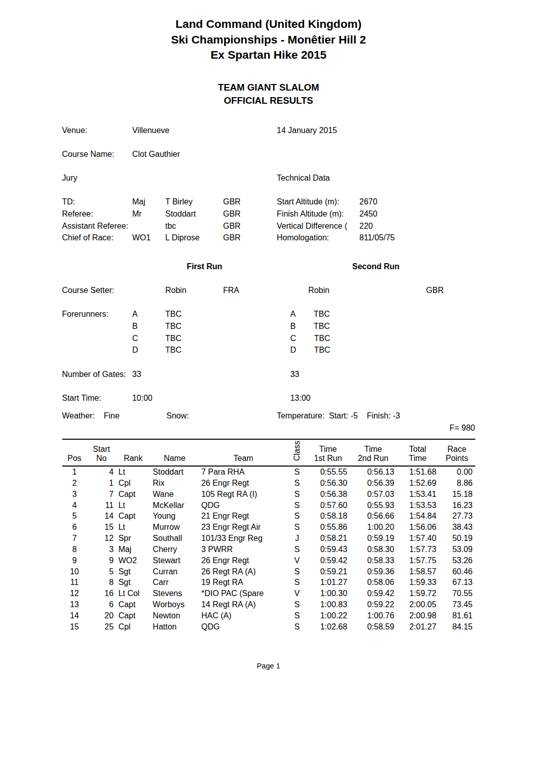Land Command (United Kingdom)
Ski Championships - Monêtier Hill 2
Ex Spartan Hike 2015
TEAM GIANT SLALOM
OFFICIAL RESULTS
| Venue: | Villenueve | 14 January 2015 | |
| Course Name: | Clot Gauthier | | |
| Jury | | Technical Data | |
| TD: | Maj | T Birley | GBR | Start Altitude (m): | 2670 |
| Referee: | Mr | Stoddart | GBR | Finish Altitude (m): | 2450 |
| Assistant Referee: | | tbc | GBR | Vertical Difference ( | 220 |
| Chief of Race: | WO1 | L Diprose | GBR | Homologation: | 811/05/75 |
| | First Run | Second Run |
| Course Setter: | | Robin | FRA | Robin | GBR |
| Forerunners: | A | TBC | | A TBC | |
| | B | TBC | | B TBC | |
| | C | TBC | | C TBC | |
| | D | TBC | | D TBC | |
| Number of Gates: | 33 | 33 | |
| Start Time: | 10:00 | 13:00 | |
| Weather: Fine | Snow: | | Temperature: Start: -5 Finish: -3 |
| | F= 980 |
| Pos | Start No | Rank | Name | Team | Class | Time 1st Run | Time 2nd Run | Total Time | Race Points |
| --- | --- | --- | --- | --- | --- | --- | --- | --- | --- |
| 1 | 4 | Lt | Stoddart | 7 Para RHA | S | 0:55.55 | 0:56.13 | 1:51.68 | 0.00 |
| 2 | 1 | Cpl | Rix | 26 Engr Regt | S | 0:56.30 | 0:56.39 | 1:52.69 | 8.86 |
| 3 | 7 | Capt | Wane | 105 Regt RA (I) | S | 0:56.38 | 0:57.03 | 1:53.41 | 15.18 |
| 4 | 11 | Lt | McKellar | QDG | S | 0:57.60 | 0:55.93 | 1:53.53 | 16.23 |
| 5 | 14 | Capt | Young | 21 Engr Regt | S | 0:58.18 | 0:56.66 | 1:54.84 | 27.73 |
| 6 | 15 | Lt | Murrow | 23 Engr Regt Air | S | 0:55.86 | 1:00.20 | 1:56.06 | 38.43 |
| 7 | 12 | Spr | Southall | 101/33 Engr Reg | J | 0:58.21 | 0:59.19 | 1:57.40 | 50.19 |
| 8 | 3 | Maj | Cherry | 3 PWRR | S | 0:59.43 | 0:58.30 | 1:57.73 | 53.09 |
| 9 | 9 | WO2 | Stewart | 26 Engr Regt | V | 0:59.42 | 0:58.33 | 1:57.75 | 53.26 |
| 10 | 5 | Sgt | Curran | 26 Regt RA (A) | S | 0:59.21 | 0:59.36 | 1:58.57 | 60.46 |
| 11 | 8 | Sgt | Carr | 19 Regt RA | S | 1:01.27 | 0:58.06 | 1:59.33 | 67.13 |
| 12 | 16 | Lt Col | Stevens | *DIO PAC (Spare | V | 1:00.30 | 0:59.42 | 1:59.72 | 70.55 |
| 13 | 6 | Capt | Worboys | 14 Regt RA (A) | S | 1:00.83 | 0:59.22 | 2:00.05 | 73.45 |
| 14 | 20 | Capt | Newton | HAC (A) | S | 1:00.22 | 1:00.76 | 2:00.98 | 81.61 |
| 15 | 25 | Cpl | Hatton | QDG | S | 1:02.68 | 0:58.59 | 2:01.27 | 84.15 |
Page 1